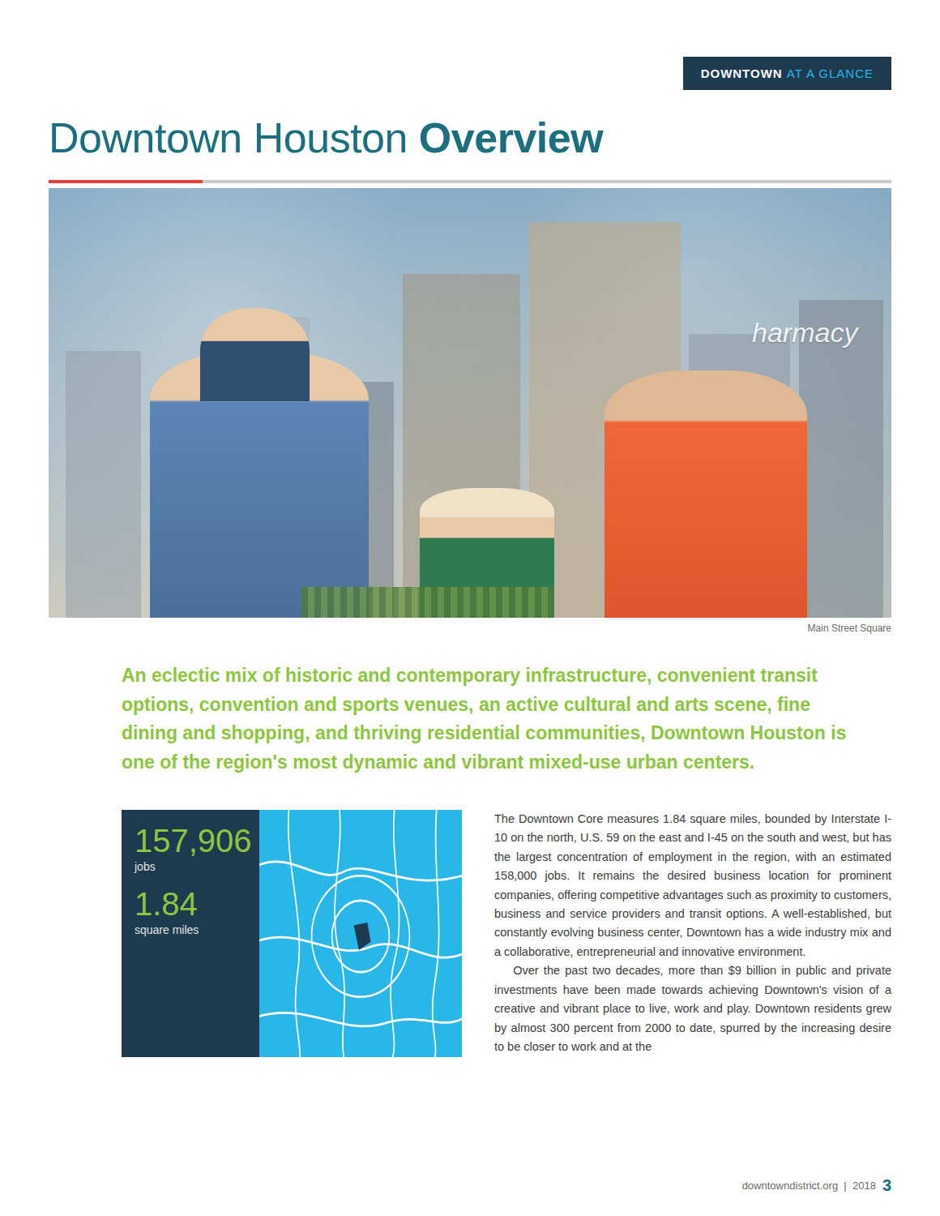DOWNTOWN AT A GLANCE
Downtown Houston Overview
harmacy
Main Street Square
An eclectic mix of historic and contemporary infrastructure, convenient transit options, convention and sports venues, an active cultural and arts scene, fine dining and shopping, and thriving residential communities, Downtown Houston is one of the region's most dynamic and vibrant mixed-use urban centers.
157,906
jobs
1.84
square miles
The Downtown Core measures 1.84 square miles, bounded by Interstate I-10 on the north, U.S. 59 on the east and I-45 on the south and west, but has the largest concentration of employment in the region, with an estimated 158,000 jobs. It remains the desired business location for prominent companies, offering competitive advantages such as proximity to customers, business and service providers and transit options. A well-established, but constantly evolving business center, Downtown has a wide industry mix and a collaborative, entrepreneurial and innovative environment.
Over the past two decades, more than $9 billion in public and private investments have been made towards achieving Downtown's vision of a creative and vibrant place to live, work and play. Downtown residents grew by almost 300 percent from 2000 to date, spurred by the increasing desire to be closer to work and at the
downtowndistrict.org | 20183